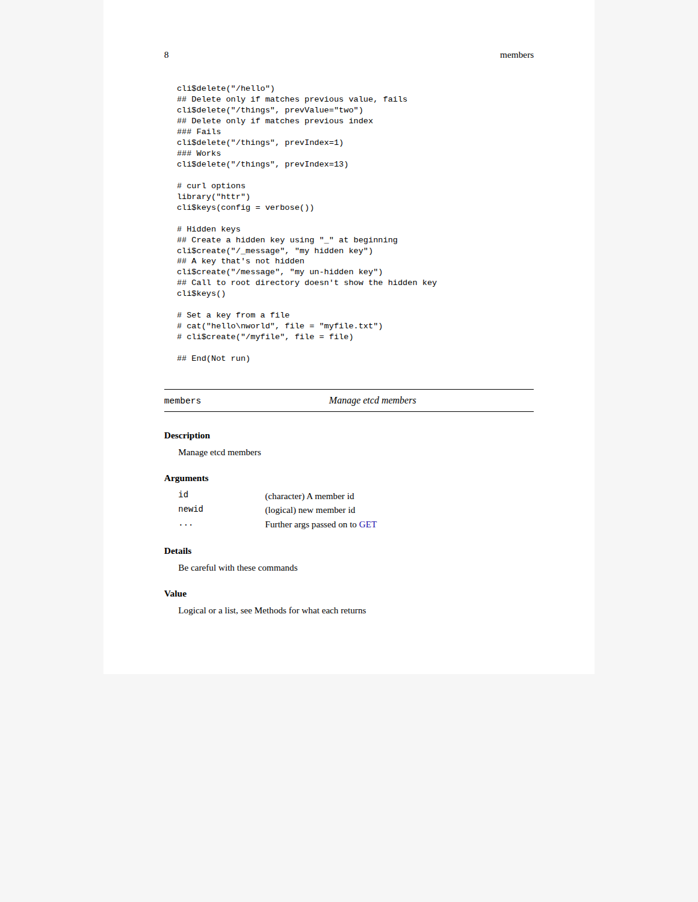8 members
cli$delete("/hello")
## Delete only if matches previous value, fails
cli$delete("/things", prevValue="two")
## Delete only if matches previous index
### Fails
cli$delete("/things", prevIndex=1)
### Works
cli$delete("/things", prevIndex=13)

# curl options
library("httr")
cli$keys(config = verbose())

# Hidden keys
## Create a hidden key using "_" at beginning
cli$create("/_message", "my hidden key")
## A key that's not hidden
cli$create("/message", "my un-hidden key")
## Call to root directory doesn't show the hidden key
cli$keys()

# Set a key from a file
# cat("hello\nworld", file = "myfile.txt")
# cli$create("/myfile", file = file)

## End(Not run)
members Manage etcd members
Description
Manage etcd members
Arguments
| id | (character) A member id |
| newid | (logical) new member id |
| ... | Further args passed on to GET |
Details
Be careful with these commands
Value
Logical or a list, see Methods for what each returns